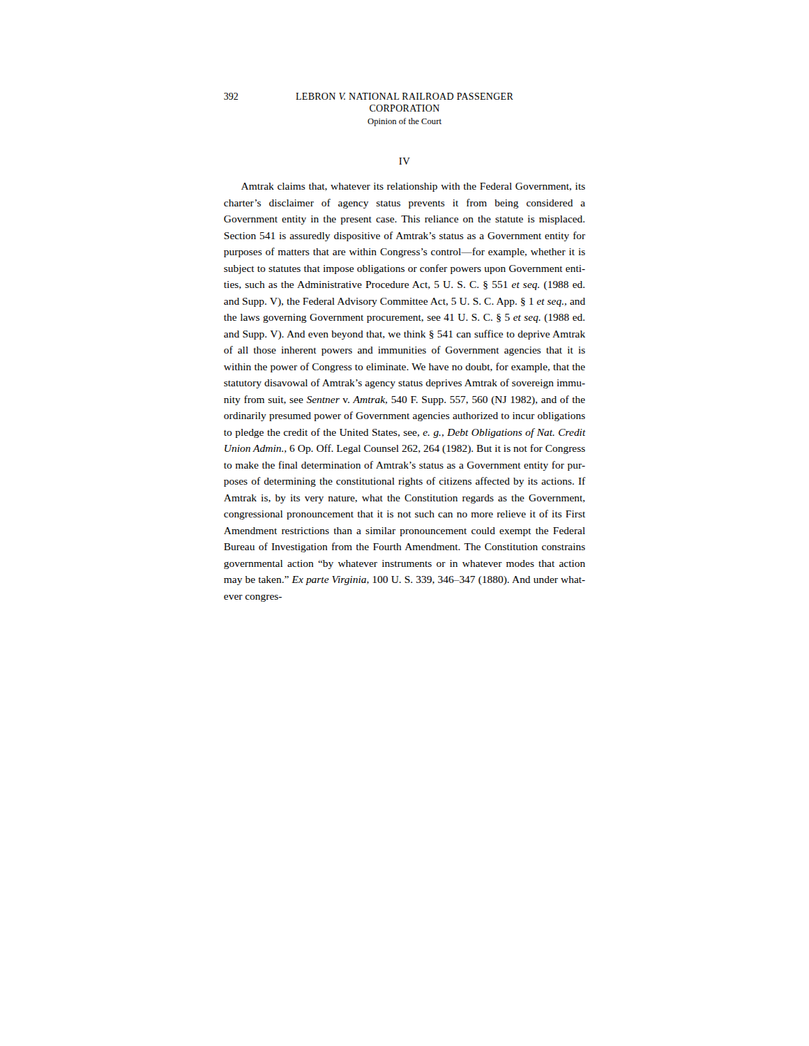392 Lebron v. National Railroad Passenger Corporation Opinion of the Court
IV
Amtrak claims that, whatever its relationship with the Federal Government, its charter’s disclaimer of agency status prevents it from being considered a Government entity in the present case. This reliance on the statute is misplaced. Section 541 is assuredly dispositive of Amtrak’s status as a Government entity for purposes of matters that are within Congress’s control—for example, whether it is subject to statutes that impose obligations or confer powers upon Government entities, such as the Administrative Procedure Act, 5 U. S. C. § 551 et seq. (1988 ed. and Supp. V), the Federal Advisory Committee Act, 5 U. S. C. App. § 1 et seq., and the laws governing Government procurement, see 41 U. S. C. § 5 et seq. (1988 ed. and Supp. V). And even beyond that, we think § 541 can suffice to deprive Amtrak of all those inherent powers and immunities of Government agencies that it is within the power of Congress to eliminate. We have no doubt, for example, that the statutory disavowal of Amtrak’s agency status deprives Amtrak of sovereign immunity from suit, see Sentner v. Amtrak, 540 F. Supp. 557, 560 (NJ 1982), and of the ordinarily presumed power of Government agencies authorized to incur obligations to pledge the credit of the United States, see, e. g., Debt Obligations of Nat. Credit Union Admin., 6 Op. Off. Legal Counsel 262, 264 (1982). But it is not for Congress to make the final determination of Amtrak’s status as a Government entity for purposes of determining the constitutional rights of citizens affected by its actions. If Amtrak is, by its very nature, what the Constitution regards as the Government, congressional pronouncement that it is not such can no more relieve it of its First Amendment restrictions than a similar pronouncement could exempt the Federal Bureau of Investigation from the Fourth Amendment. The Constitution constrains governmental action “by whatever instruments or in whatever modes that action may be taken.” Ex parte Virginia, 100 U. S. 339, 346–347 (1880). And under whatever congres-